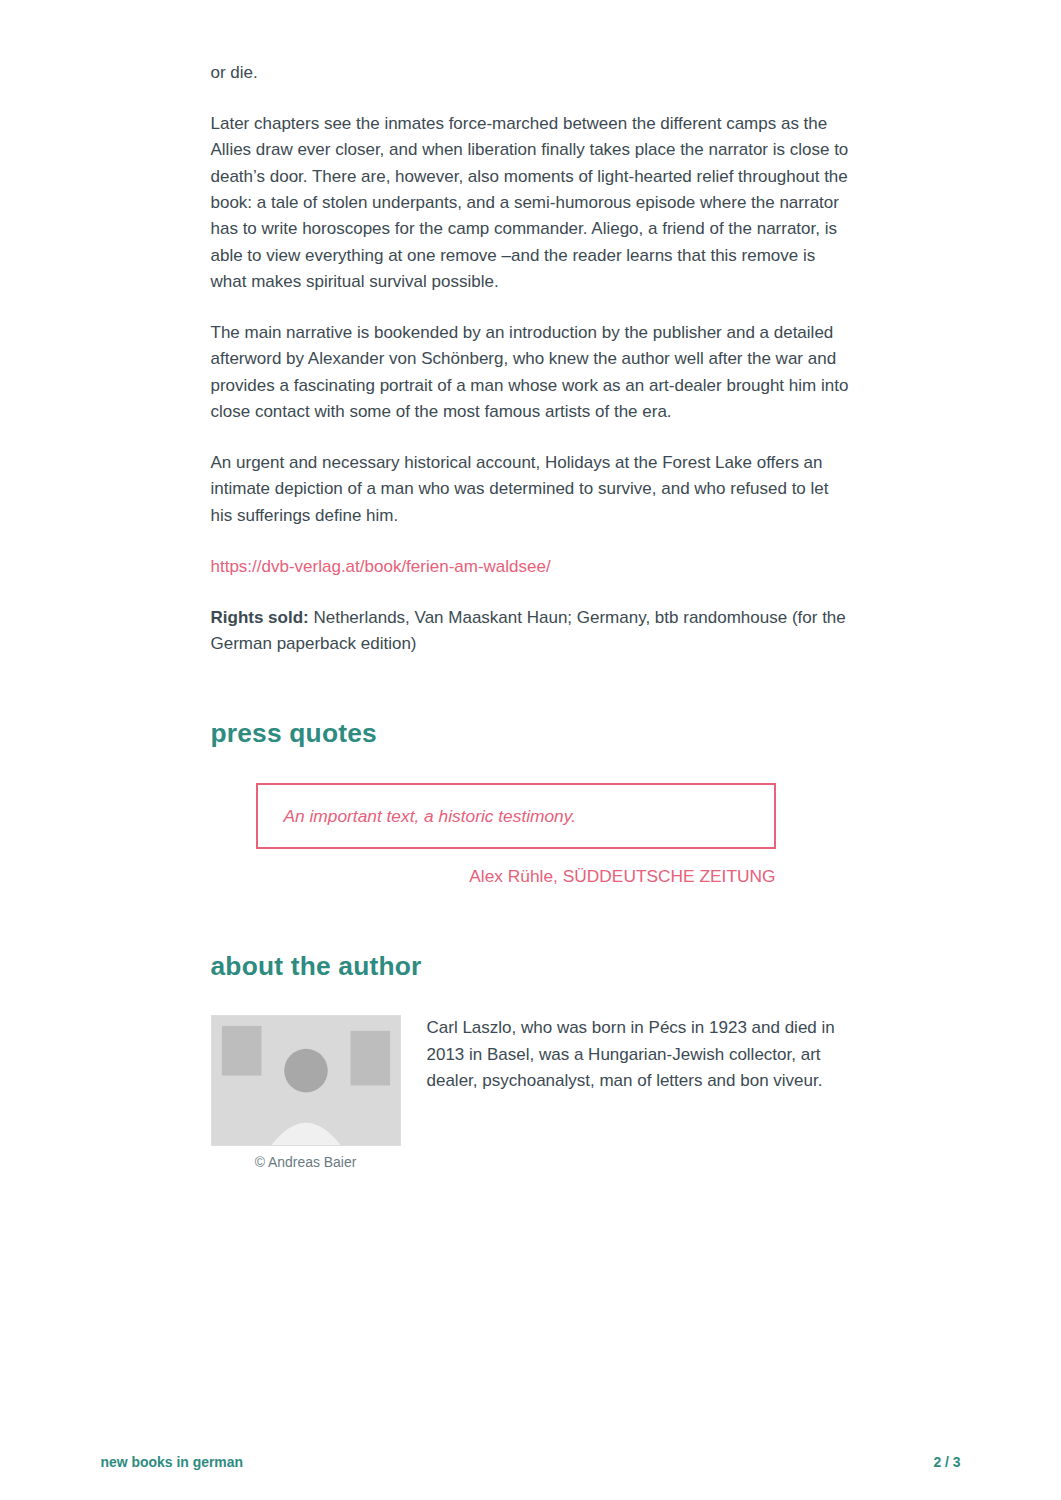or die.
Later chapters see the inmates force-marched between the different camps as the Allies draw ever closer, and when liberation finally takes place the narrator is close to death’s door. There are, however, also moments of light-hearted relief throughout the book: a tale of stolen underpants, and a semi-humorous episode where the narrator has to write horoscopes for the camp commander. Aliego, a friend of the narrator, is able to view everything at one remove –and the reader learns that this remove is what makes spiritual survival possible.
The main narrative is bookended by an introduction by the publisher and a detailed afterword by Alexander von Schönberg, who knew the author well after the war and provides a fascinating portrait of a man whose work as an art-dealer brought him into close contact with some of the most famous artists of the era.
An urgent and necessary historical account, Holidays at the Forest Lake offers an intimate depiction of a man who was determined to survive, and who refused to let his sufferings define him.
https://dvb-verlag.at/book/ferien-am-waldsee/
Rights sold: Netherlands, Van Maaskant Haun; Germany, btb randomhouse (for the German paperback edition)
press quotes
An important text, a historic testimony.
Alex Rühle, SÜDDEUTSCHE ZEITUNG
about the author
© Andreas Baier
Carl Laszlo, who was born in Pécs in 1923 and died in 2013 in Basel, was a Hungarian-Jewish collector, art dealer, psychoanalyst, man of letters and bon viveur.
new books in german 2 / 3